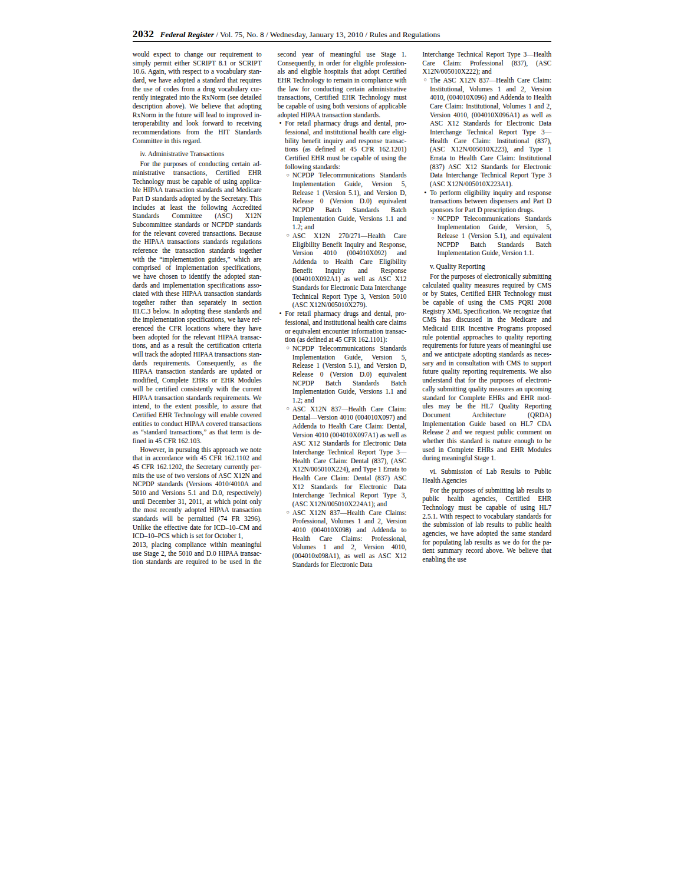2032 Federal Register / Vol. 75, No. 8 / Wednesday, January 13, 2010 / Rules and Regulations
would expect to change our requirement to simply permit either SCRIPT 8.1 or SCRIPT 10.6. Again, with respect to a vocabulary standard, we have adopted a standard that requires the use of codes from a drug vocabulary currently integrated into the RxNorm (see detailed description above). We believe that adopting RxNorm in the future will lead to improved interoperability and look forward to receiving recommendations from the HIT Standards Committee in this regard.
iv. Administrative Transactions
For the purposes of conducting certain administrative transactions, Certified EHR Technology must be capable of using applicable HIPAA transaction standards and Medicare Part D standards adopted by the Secretary. This includes at least the following Accredited Standards Committee (ASC) X12N Subcommittee standards or NCPDP standards for the relevant covered transactions. Because the HIPAA transactions standards regulations reference the transaction standards together with the “implementation guides,” which are comprised of implementation specifications, we have chosen to identify the adopted standards and implementation specifications associated with these HIPAA transaction standards together rather than separately in section III.C.3 below. In adopting these standards and the implementation specifications, we have referenced the CFR locations where they have been adopted for the relevant HIPAA transactions, and as a result the certification criteria will track the adopted HIPAA transactions standards requirements. Consequently, as the HIPAA transaction standards are updated or modified, Complete EHRs or EHR Modules will be certified consistently with the current HIPAA transaction standards requirements. We intend, to the extent possible, to assure that Certified EHR Technology will enable covered entities to conduct HIPAA covered transactions as “standard transactions,” as that term is defined in 45 CFR 162.103.
However, in pursuing this approach we note that in accordance with 45 CFR 162.1102 and 45 CFR 162.1202, the Secretary currently permits the use of two versions of ASC X12N and NCPDP standards (Versions 4010/4010A and 5010 and Versions 5.1 and D.0, respectively) until December 31, 2011, at which point only the most recently adopted HIPAA transaction standards will be permitted (74 FR 3296). Unlike the effective date for ICD–10–CM and ICD–10–PCS which is set for October 1,
2013, placing compliance within meaningful use Stage 2, the 5010 and D.0 HIPAA transaction standards are required to be used in the second year of meaningful use Stage 1. Consequently, in order for eligible professionals and eligible hospitals that adopt Certified EHR Technology to remain in compliance with the law for conducting certain administrative transactions, Certified EHR Technology must be capable of using both versions of applicable adopted HIPAA transaction standards.
For retail pharmacy drugs and dental, professional, and institutional health care eligibility benefit inquiry and response transactions (as defined at 45 CFR 162.1201) Certified EHR must be capable of using the following standards:
NCPDP Telecommunications Standards Implementation Guide, Version 5, Release 1 (Version 5.1), and Version D, Release 0 (Version D.0) equivalent NCPDP Batch Standards Batch Implementation Guide, Versions 1.1 and 1.2; and
ASC X12N 270/271—Health Care Eligibility Benefit Inquiry and Response, Version 4010 (004010X092) and Addenda to Health Care Eligibility Benefit Inquiry and Response (004010X092A1) as well as ASC X12 Standards for Electronic Data Interchange Technical Report Type 3, Version 5010 (ASC X12N/005010X279).
For retail pharmacy drugs and dental, professional, and institutional health care claims or equivalent encounter information transaction (as defined at 45 CFR 162.1101):
NCPDP Telecommunications Standards Implementation Guide, Version 5, Release 1 (Version 5.1), and Version D, Release 0 (Version D.0) equivalent NCPDP Batch Standards Batch Implementation Guide, Versions 1.1 and 1.2; and
ASC X12N 837—Health Care Claim: Dental—Version 4010 (004010X097) and Addenda to Health Care Claim: Dental, Version 4010 (004010X097A1) as well as ASC X12 Standards for Electronic Data Interchange Technical Report Type 3—Health Care Claim: Dental (837), (ASC X12N/005010X224), and Type 1 Errata to Health Care Claim: Dental (837) ASC X12 Standards for Electronic Data Interchange Technical Report Type 3, (ASC X12N/005010X224A1); and
ASC X12N 837—Health Care Claims: Professional, Volumes 1 and 2, Version 4010 (004010X098) and Addenda to Health Care Claims: Professional, Volumes 1 and 2, Version 4010, (004010x098A1), as well as ASC X12 Standards for Electronic Data
Interchange Technical Report Type 3—Health Care Claim: Professional (837), (ASC X12N/005010X222); and
The ASC X12N 837—Health Care Claim: Institutional, Volumes 1 and 2, Version 4010, (004010X096) and Addenda to Health Care Claim: Institutional, Volumes 1 and 2, Version 4010, (004010X096A1) as well as ASC X12 Standards for Electronic Data Interchange Technical Report Type 3—Health Care Claim: Institutional (837), (ASC X12N/005010X223), and Type 1 Errata to Health Care Claim: Institutional (837) ASC X12 Standards for Electronic Data Interchange Technical Report Type 3 (ASC X12N/005010X223A1).
To perform eligibility inquiry and response transactions between dispensers and Part D sponsors for Part D prescription drugs.
NCPDP Telecommunications Standards Implementation Guide, Version, 5, Release 1 (Version 5.1), and equivalent NCPDP Batch Standards Batch Implementation Guide, Version 1.1.
v. Quality Reporting
For the purposes of electronically submitting calculated quality measures required by CMS or by States, Certified EHR Technology must be capable of using the CMS PQRI 2008 Registry XML Specification. We recognize that CMS has discussed in the Medicare and Medicaid EHR Incentive Programs proposed rule potential approaches to quality reporting requirements for future years of meaningful use and we anticipate adopting standards as necessary and in consultation with CMS to support future quality reporting requirements. We also understand that for the purposes of electronically submitting quality measures an upcoming standard for Complete EHRs and EHR modules may be the HL7 Quality Reporting Document Architecture (QRDA) Implementation Guide based on HL7 CDA Release 2 and we request public comment on whether this standard is mature enough to be used in Complete EHRs and EHR Modules during meaningful Stage 1.
vi. Submission of Lab Results to Public Health Agencies
For the purposes of submitting lab results to public health agencies, Certified EHR Technology must be capable of using HL7 2.5.1. With respect to vocabulary standards for the submission of lab results to public health agencies, we have adopted the same standard for populating lab results as we do for the patient summary record above. We believe that enabling the use